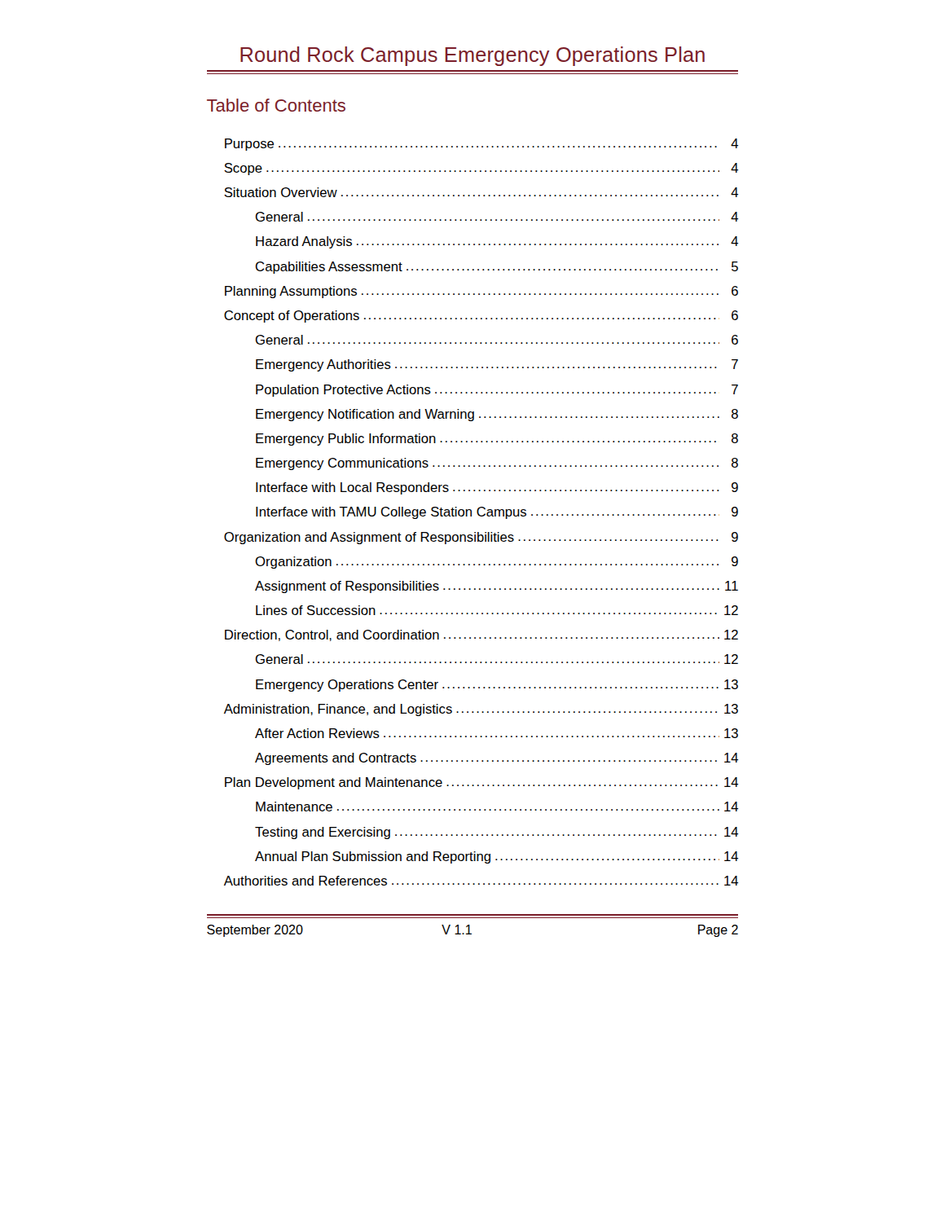Round Rock Campus Emergency Operations Plan
Table of Contents
Purpose........................................................................................................... 4
Scope.............................................................................................................. 4
Situation Overview......................................................................................... 4
General......................................................................................................... 4
Hazard Analysis............................................................................................. 4
Capabilities Assessment................................................................................. 5
Planning Assumptions................................................................................... 6
Concept of Operations.................................................................................. 6
General......................................................................................................... 6
Emergency Authorities.................................................................................... 7
Population Protective Actions.......................................................................... 7
Emergency Notification and Warning............................................................. 8
Emergency Public Information......................................................................... 8
Emergency Communications........................................................................... 8
Interface with Local Responders..................................................................... 9
Interface with TAMU College Station Campus..................................................... 9
Organization and Assignment of Responsibilities..................................................... 9
Organization.................................................................................................. 9
Assignment of Responsibilities......................................................................... 11
Lines of Succession....................................................................................... 12
Direction, Control, and Coordination..................................................................... 12
General....................................................................................................... 12
Emergency Operations Center......................................................................... 13
Administration, Finance, and Logistics.................................................................. 13
After Action Reviews..................................................................................... 13
Agreements and Contracts.............................................................................. 14
Plan Development and Maintenance..................................................................... 14
Maintenance................................................................................................ 14
Testing and Exercising.................................................................................. 14
Annual Plan Submission and Reporting.......................................................... 14
Authorities and References.............................................................................. 14
September 2020 V 1.1 Page 2